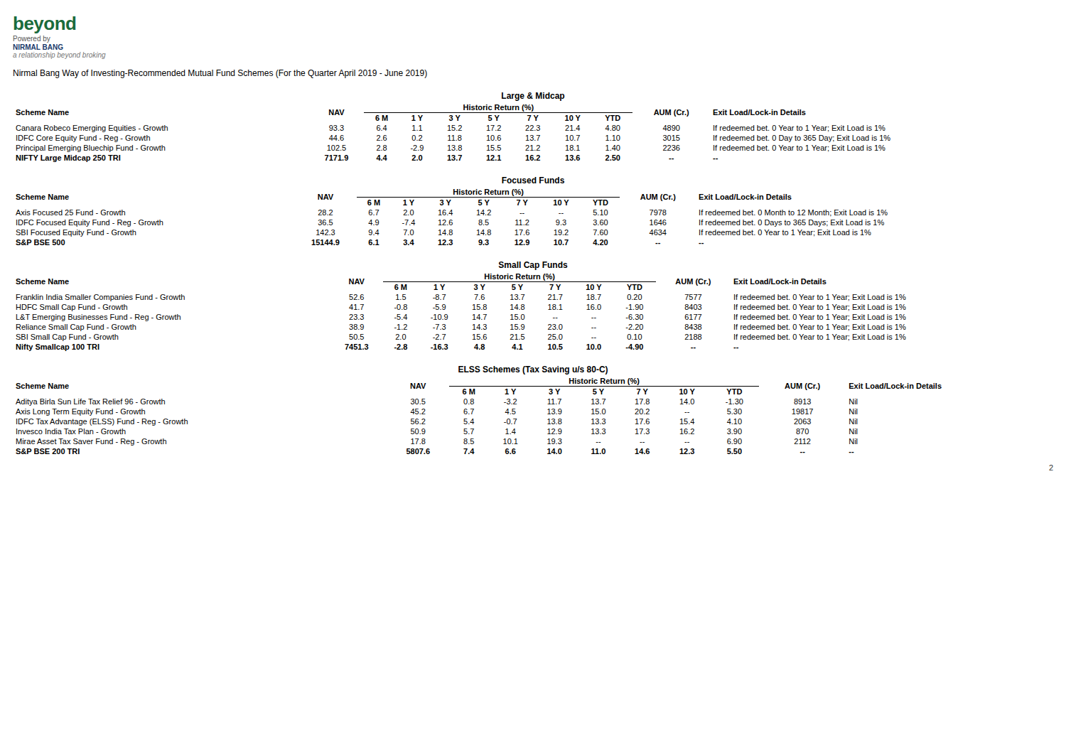beyond
Powered by
NIRMAL BANG
a relationship beyond broking
Nirmal Bang Way of Investing-Recommended Mutual Fund Schemes (For the Quarter April 2019 - June 2019)
Large & Midcap
| Scheme Name | NAV | Historic Return (%) | AUM (Cr.) | Exit Load/Lock-in Details |
| --- | --- | --- | --- | --- |
| 6 M | 1 Y | 3 Y | 5 Y | 7 Y | 10 Y | YTD |
| Canara Robeco Emerging Equities - Growth | 93.3 | 6.4 | 1.1 | 15.2 | 17.2 | 22.3 | 21.4 | 4.80 | 4890 | If redeemed bet. 0 Year to 1 Year; Exit Load is 1% |
| IDFC Core Equity Fund - Reg - Growth | 44.6 | 2.6 | 0.2 | 11.8 | 10.6 | 13.7 | 10.7 | 1.10 | 3015 | If redeemed bet. 0 Day to 365 Day; Exit Load is 1% |
| Principal Emerging Bluechip Fund - Growth | 102.5 | 2.8 | -2.9 | 13.8 | 15.5 | 21.2 | 18.1 | 1.40 | 2236 | If redeemed bet. 0 Year to 1 Year; Exit Load is 1% |
| NIFTY Large Midcap 250 TRI | 7171.9 | 4.4 | 2.0 | 13.7 | 12.1 | 16.2 | 13.6 | 2.50 | -- | -- |
Focused Funds
| Scheme Name | NAV | Historic Return (%) | AUM (Cr.) | Exit Load/Lock-in Details |
| --- | --- | --- | --- | --- |
| 6 M | 1 Y | 3 Y | 5 Y | 7 Y | 10 Y | YTD |
| Axis Focused 25 Fund - Growth | 28.2 | 6.7 | 2.0 | 16.4 | 14.2 | -- | -- | 5.10 | 7978 | If redeemed bet. 0 Month to 12 Month; Exit Load is 1% |
| IDFC Focused Equity Fund - Reg - Growth | 36.5 | 4.9 | -7.4 | 12.6 | 8.5 | 11.2 | 9.3 | 3.60 | 1646 | If redeemed bet. 0 Days to 365 Days; Exit Load is 1% |
| SBI Focused Equity Fund - Growth | 142.3 | 9.4 | 7.0 | 14.8 | 14.8 | 17.6 | 19.2 | 7.60 | 4634 | If redeemed bet. 0 Year to 1 Year; Exit Load is 1% |
| S&P BSE 500 | 15144.9 | 6.1 | 3.4 | 12.3 | 9.3 | 12.9 | 10.7 | 4.20 | -- | -- |
Small Cap Funds
| Scheme Name | NAV | Historic Return (%) | AUM (Cr.) | Exit Load/Lock-in Details |
| --- | --- | --- | --- | --- |
| 6 M | 1 Y | 3 Y | 5 Y | 7 Y | 10 Y | YTD |
| Franklin India Smaller Companies Fund - Growth | 52.6 | 1.5 | -8.7 | 7.6 | 13.7 | 21.7 | 18.7 | 0.20 | 7577 | If redeemed bet. 0 Year to 1 Year; Exit Load is 1% |
| HDFC Small Cap Fund - Growth | 41.7 | -0.8 | -5.9 | 15.8 | 14.8 | 18.1 | 16.0 | -1.90 | 8403 | If redeemed bet. 0 Year to 1 Year; Exit Load is 1% |
| L&T Emerging Businesses Fund - Reg - Growth | 23.3 | -5.4 | -10.9 | 14.7 | 15.0 | -- | -- | -6.30 | 6177 | If redeemed bet. 0 Year to 1 Year; Exit Load is 1% |
| Reliance Small Cap Fund - Growth | 38.9 | -1.2 | -7.3 | 14.3 | 15.9 | 23.0 | -- | -2.20 | 8438 | If redeemed bet. 0 Year to 1 Year; Exit Load is 1% |
| SBI Small Cap Fund - Growth | 50.5 | 2.0 | -2.7 | 15.6 | 21.5 | 25.0 | -- | 0.10 | 2188 | If redeemed bet. 0 Year to 1 Year; Exit Load is 1% |
| Nifty Smallcap 100 TRI | 7451.3 | -2.8 | -16.3 | 4.8 | 4.1 | 10.5 | 10.0 | -4.90 | -- | -- |
ELSS Schemes (Tax Saving u/s 80-C)
| Scheme Name | NAV | Historic Return (%) | AUM (Cr.) | Exit Load/Lock-in Details |
| --- | --- | --- | --- | --- |
| 6 M | 1 Y | 3 Y | 5 Y | 7 Y | 10 Y | YTD |
| Aditya Birla Sun Life Tax Relief 96 - Growth | 30.5 | 0.8 | -3.2 | 11.7 | 13.7 | 17.8 | 14.0 | -1.30 | 8913 | Nil |
| Axis Long Term Equity Fund - Growth | 45.2 | 6.7 | 4.5 | 13.9 | 15.0 | 20.2 | -- | 5.30 | 19817 | Nil |
| IDFC Tax Advantage (ELSS) Fund - Reg - Growth | 56.2 | 5.4 | -0.7 | 13.8 | 13.3 | 17.6 | 15.4 | 4.10 | 2063 | Nil |
| Invesco India Tax Plan - Growth | 50.9 | 5.7 | 1.4 | 12.9 | 13.3 | 17.3 | 16.2 | 3.90 | 870 | Nil |
| Mirae Asset Tax Saver Fund - Reg - Growth | 17.8 | 8.5 | 10.1 | 19.3 | -- | -- | -- | 6.90 | 2112 | Nil |
| S&P BSE 200 TRI | 5807.6 | 7.4 | 6.6 | 14.0 | 11.0 | 14.6 | 12.3 | 5.50 | -- | -- |
2